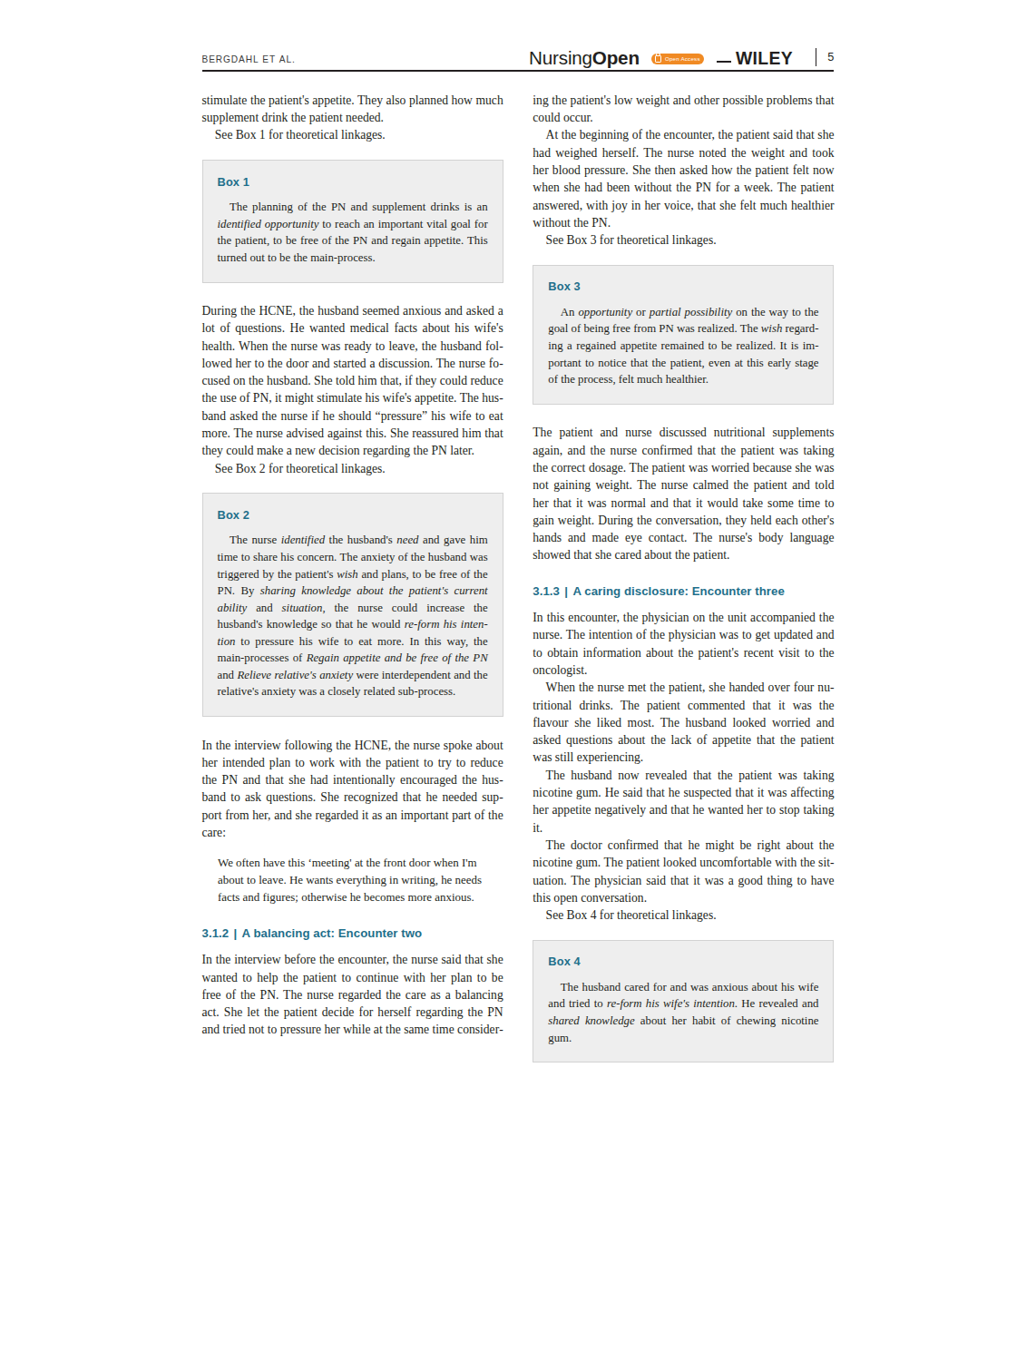Bergdahl et al.
Nursing Open
Open Access
WILEY
5
stimulate the patient's appetite. They also planned how much supplement drink the patient needed.
See Box 1 for theoretical linkages.
Box 1
The planning of the PN and supplement drinks is an identified opportunity to reach an important vital goal for the patient, to be free of the PN and regain appetite. This turned out to be the main-process.
During the HCNE, the husband seemed anxious and asked a lot of questions. He wanted medical facts about his wife's health. When the nurse was ready to leave, the husband followed her to the door and started a discussion. The nurse focused on the husband. She told him that, if they could reduce the use of PN, it might stimulate his wife's appetite. The husband asked the nurse if he should “pressure” his wife to eat more. The nurse advised against this. She reassured him that they could make a new decision regarding the PN later.
See Box 2 for theoretical linkages.
Box 2
The nurse identified the husband's need and gave him time to share his concern. The anxiety of the husband was triggered by the patient's wish and plans, to be free of the PN. By sharing knowledge about the patient's current ability and situation, the nurse could increase the husband's knowledge so that he would re-form his intention to pressure his wife to eat more. In this way, the main-processes of Regain appetite and be free of the PN and Relieve relative's anxiety were interdependent and the relative's anxiety was a closely related sub-process.
In the interview following the HCNE, the nurse spoke about her intended plan to work with the patient to try to reduce the PN and that she had intentionally encouraged the husband to ask questions. She recognized that he needed support from her, and she regarded it as an important part of the care:
We often have this ‘meeting' at the front door when I'm about to leave. He wants everything in writing, he needs facts and figures; otherwise he becomes more anxious.
3.1.2|A balancing act: Encounter two
In the interview before the encounter, the nurse said that she wanted to help the patient to continue with her plan to be free of the PN. The nurse regarded the care as a balancing act. She let the patient decide for herself regarding the PN and tried not to pressure her while at the same time considering the patient's low weight and other possible problems that could occur.
At the beginning of the encounter, the patient said that she had weighed herself. The nurse noted the weight and took her blood pressure. She then asked how the patient felt now when she had been without the PN for a week. The patient answered, with joy in her voice, that she felt much healthier without the PN.
See Box 3 for theoretical linkages.
Box 3
An opportunity or partial possibility on the way to the goal of being free from PN was realized. The wish regarding a regained appetite remained to be realized. It is important to notice that the patient, even at this early stage of the process, felt much healthier.
The patient and nurse discussed nutritional supplements again, and the nurse confirmed that the patient was taking the correct dosage. The patient was worried because she was not gaining weight. The nurse calmed the patient and told her that it was normal and that it would take some time to gain weight. During the conversation, they held each other's hands and made eye contact. The nurse's body language showed that she cared about the patient.
3.1.3|A caring disclosure: Encounter three
In this encounter, the physician on the unit accompanied the nurse. The intention of the physician was to get updated and to obtain information about the patient's recent visit to the oncologist.
When the nurse met the patient, she handed over four nutritional drinks. The patient commented that it was the flavour she liked most. The husband looked worried and asked questions about the lack of appetite that the patient was still experiencing.
The husband now revealed that the patient was taking nicotine gum. He said that he suspected that it was affecting her appetite negatively and that he wanted her to stop taking it.
The doctor confirmed that he might be right about the nicotine gum. The patient looked uncomfortable with the situation. The physician said that it was a good thing to have this open conversation.
See Box 4 for theoretical linkages.
Box 4
The husband cared for and was anxious about his wife and tried to re-form his wife's intention. He revealed and shared knowledge about her habit of chewing nicotine gum.